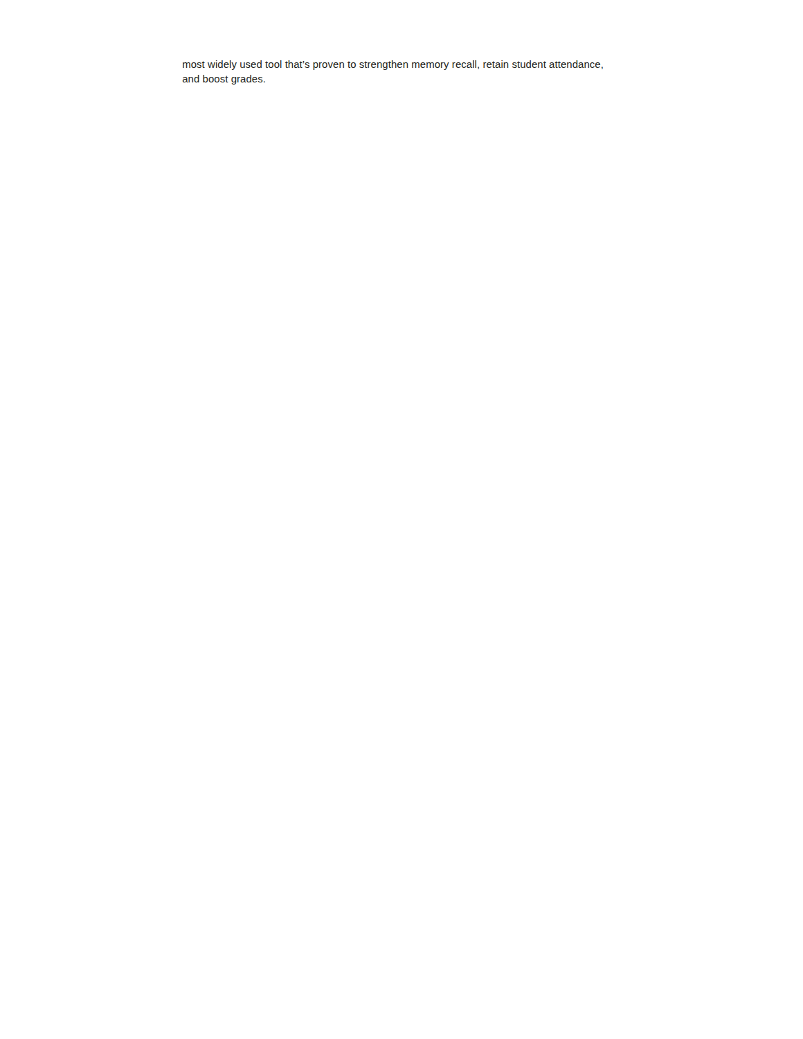most widely used tool that’s proven to strengthen memory recall, retain student attendance, and boost grades.